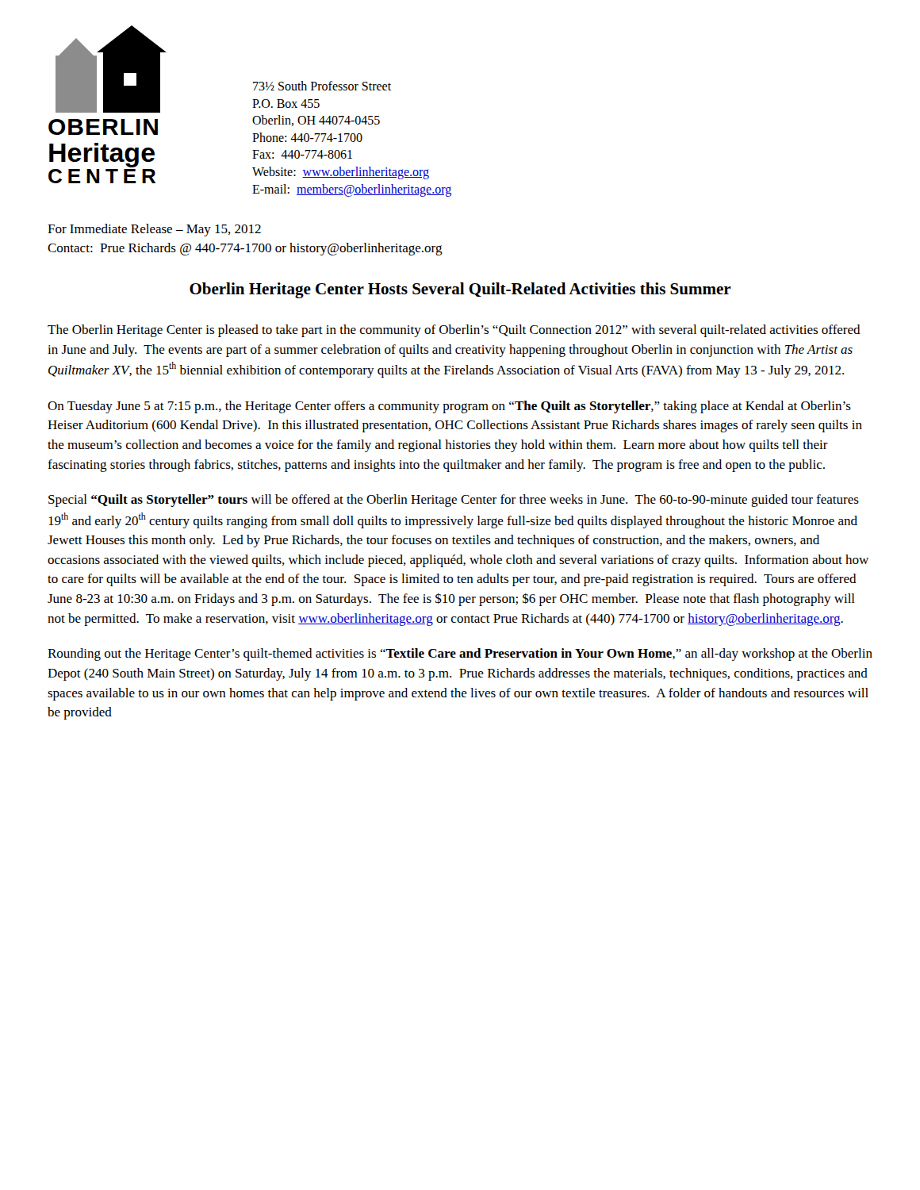OBERLIN
Heritage
CENTER
73½ South Professor Street
P.O. Box 455
Oberlin, OH 44074-0455
Phone: 440-774-1700
Fax: 440-774-8061
Website: www.oberlinheritage.org
E-mail: members@oberlinheritage.org
For Immediate Release – May 15, 2012
Contact: Prue Richards @ 440-774-1700 or history@oberlinheritage.org
Oberlin Heritage Center Hosts Several Quilt-Related Activities this Summer
The Oberlin Heritage Center is pleased to take part in the community of Oberlin’s “Quilt Connection 2012” with several quilt-related activities offered in June and July. The events are part of a summer celebration of quilts and creativity happening throughout Oberlin in conjunction with The Artist as Quiltmaker XV, the 15th biennial exhibition of contemporary quilts at the Firelands Association of Visual Arts (FAVA) from May 13 - July 29, 2012.
On Tuesday June 5 at 7:15 p.m., the Heritage Center offers a community program on “The Quilt as Storyteller,” taking place at Kendal at Oberlin’s Heiser Auditorium (600 Kendal Drive). In this illustrated presentation, OHC Collections Assistant Prue Richards shares images of rarely seen quilts in the museum’s collection and becomes a voice for the family and regional histories they hold within them. Learn more about how quilts tell their fascinating stories through fabrics, stitches, patterns and insights into the quiltmaker and her family. The program is free and open to the public.
Special “Quilt as Storyteller” tours will be offered at the Oberlin Heritage Center for three weeks in June. The 60-to-90-minute guided tour features 19th and early 20th century quilts ranging from small doll quilts to impressively large full-size bed quilts displayed throughout the historic Monroe and Jewett Houses this month only. Led by Prue Richards, the tour focuses on textiles and techniques of construction, and the makers, owners, and occasions associated with the viewed quilts, which include pieced, appliquéd, whole cloth and several variations of crazy quilts. Information about how to care for quilts will be available at the end of the tour. Space is limited to ten adults per tour, and pre-paid registration is required. Tours are offered June 8-23 at 10:30 a.m. on Fridays and 3 p.m. on Saturdays. The fee is $10 per person; $6 per OHC member. Please note that flash photography will not be permitted. To make a reservation, visit www.oberlinheritage.org or contact Prue Richards at (440) 774-1700 or history@oberlinheritage.org.
Rounding out the Heritage Center’s quilt-themed activities is “Textile Care and Preservation in Your Own Home,” an all-day workshop at the Oberlin Depot (240 South Main Street) on Saturday, July 14 from 10 a.m. to 3 p.m. Prue Richards addresses the materials, techniques, conditions, practices and spaces available to us in our own homes that can help improve and extend the lives of our own textile treasures. A folder of handouts and resources will be provided